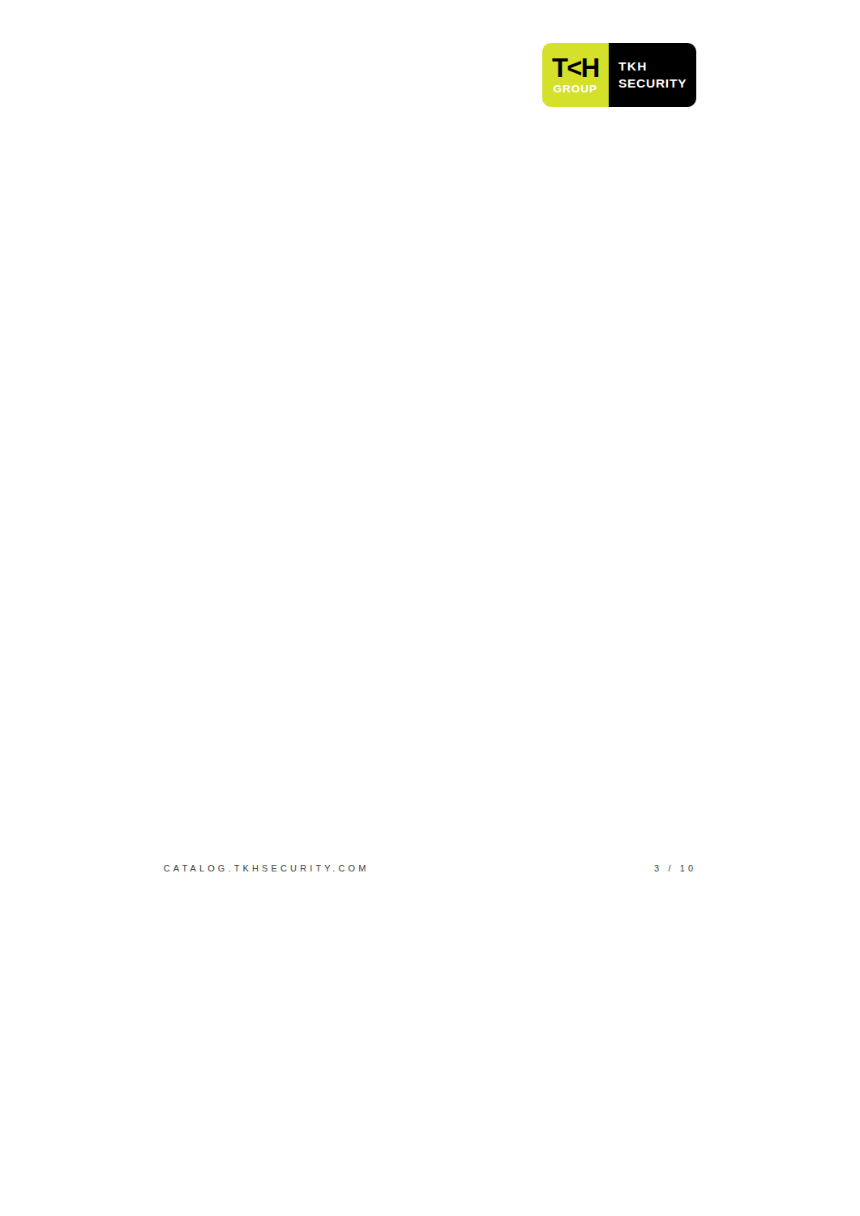T<H GROUP
TKH SECURITY
catalog.tkhsecurity.com 3 / 10